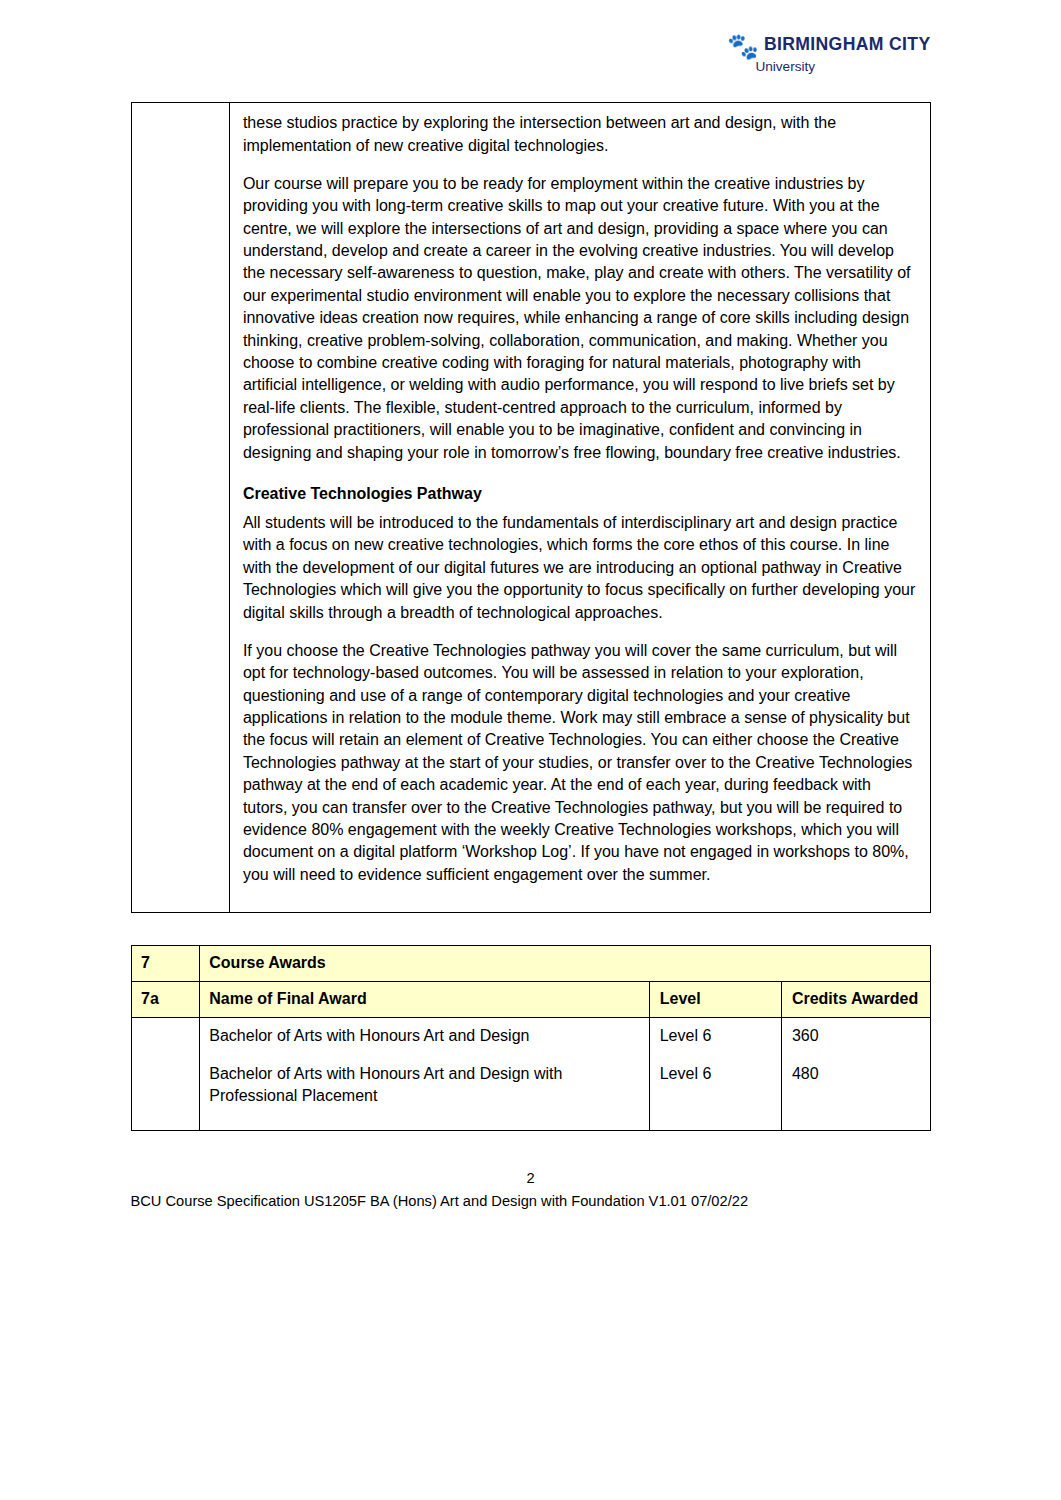🐾BIRMINGHAM CITY University
| | these studios practice by exploring the intersection between art and design, with the implementation of new creative digital technologies. Our course will prepare you to be ready for employment within the creative industries by providing you with long-term creative skills to map out your creative future. With you at the centre, we will explore the intersections of art and design, providing a space where you can understand, develop and create a career in the evolving creative industries. You will develop the necessary self-awareness to question, make, play and create with others. The versatility of our experimental studio environment will enable you to explore the necessary collisions that innovative ideas creation now requires, while enhancing a range of core skills including design thinking, creative problem-solving, collaboration, communication, and making. Whether you choose to combine creative coding with foraging for natural materials, photography with artificial intelligence, or welding with audio performance, you will respond to live briefs set by real-life clients. The flexible, student-centred approach to the curriculum, informed by professional practitioners, will enable you to be imaginative, confident and convincing in designing and shaping your role in tomorrow’s free flowing, boundary free creative industries. Creative Technologies Pathway All students will be introduced to the fundamentals of interdisciplinary art and design practice with a focus on new creative technologies, which forms the core ethos of this course. In line with the development of our digital futures we are introducing an optional pathway in Creative Technologies which will give you the opportunity to focus specifically on further developing your digital skills through a breadth of technological approaches. If you choose the Creative Technologies pathway you will cover the same curriculum, but will opt for technology-based outcomes. You will be assessed in relation to your exploration, questioning and use of a range of contemporary digital technologies and your creative applications in relation to the module theme. Work may still embrace a sense of physicality but the focus will retain an element of Creative Technologies. You can either choose the Creative Technologies pathway at the start of your studies, or transfer over to the Creative Technologies pathway at the end of each academic year. At the end of each year, during feedback with tutors, you can transfer over to the Creative Technologies pathway, but you will be required to evidence 80% engagement with the weekly Creative Technologies workshops, which you will document on a digital platform ‘Workshop Log’. If you have not engaged in workshops to 80%, you will need to evidence sufficient engagement over the summer. |
| 7 | Course Awards |
| 7a | Name of Final Award | Level | Credits Awarded |
| | Bachelor of Arts with Honours Art and Design Bachelor of Arts with Honours Art and Design with Professional Placement | Level 6 Level 6 | 360 480 |
2
BCU Course Specification US1205F BA (Hons) Art and Design with Foundation V1.01 07/02/22